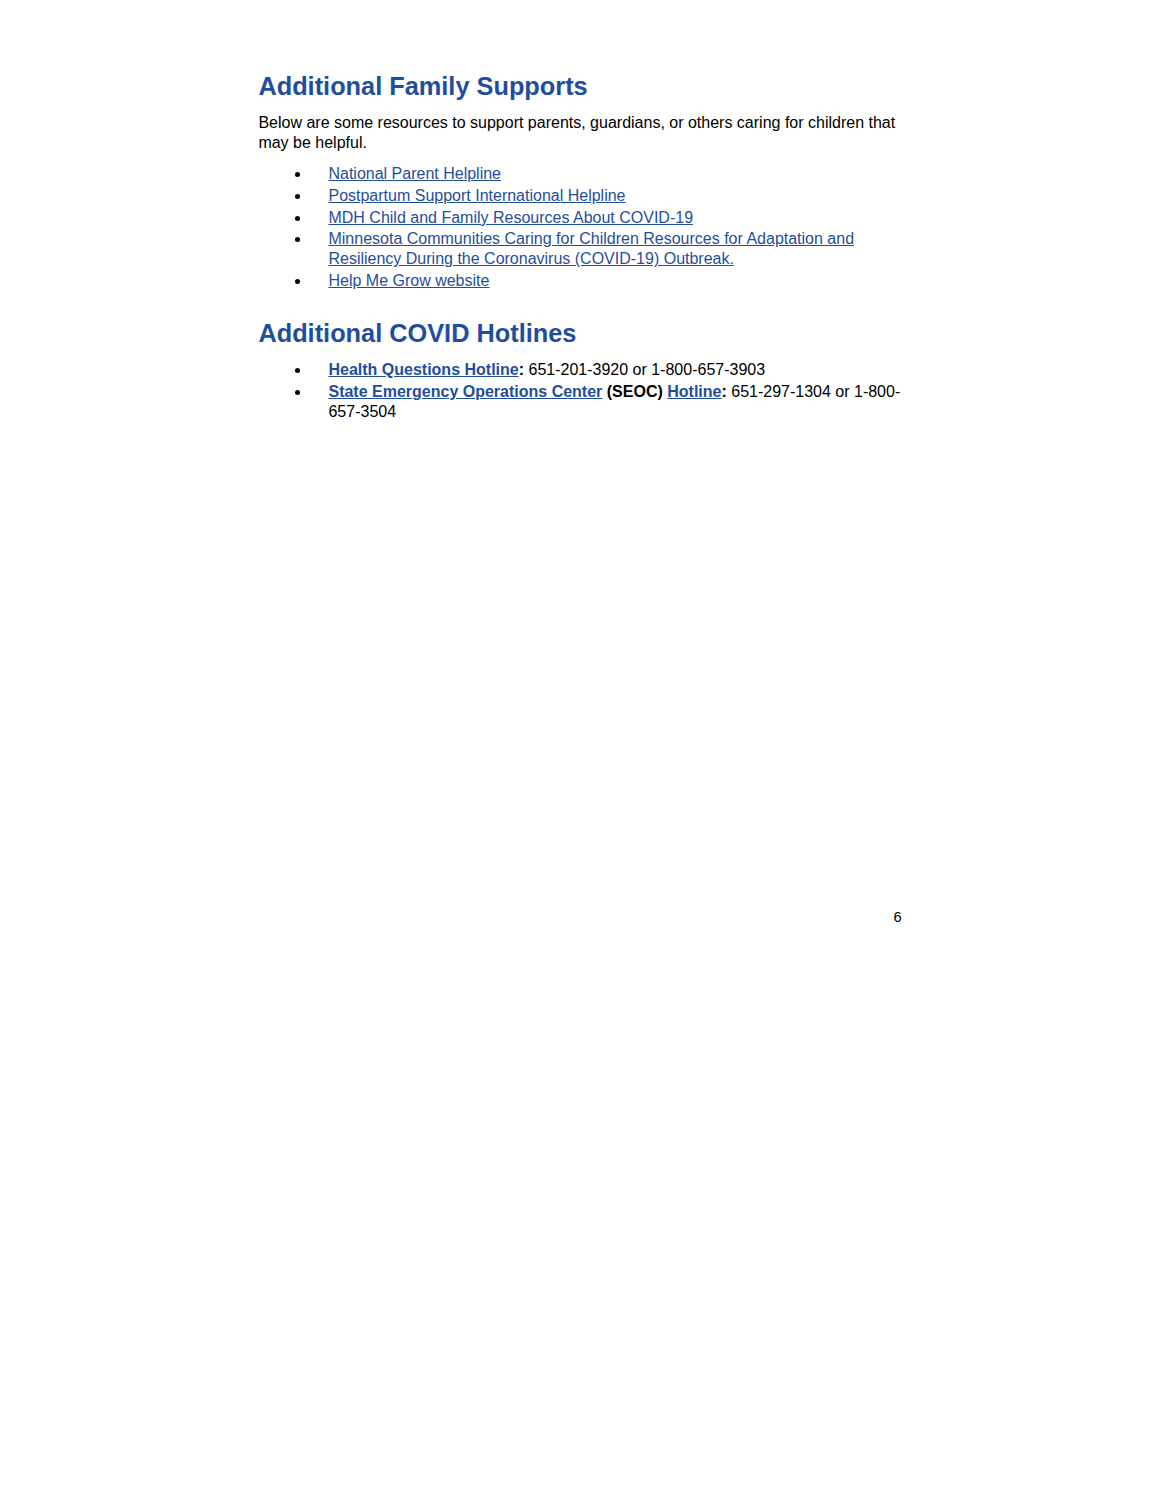Additional Family Supports
Below are some resources to support parents, guardians, or others caring for children that may be helpful.
National Parent Helpline
Postpartum Support International Helpline
MDH Child and Family Resources About COVID-19
Minnesota Communities Caring for Children Resources for Adaptation and Resiliency During the Coronavirus (COVID-19) Outbreak.
Help Me Grow website
Additional COVID Hotlines
Health Questions Hotline: 651-201-3920 or 1-800-657-3903
State Emergency Operations Center (SEOC) Hotline: 651-297-1304 or 1-800-657-3504
6